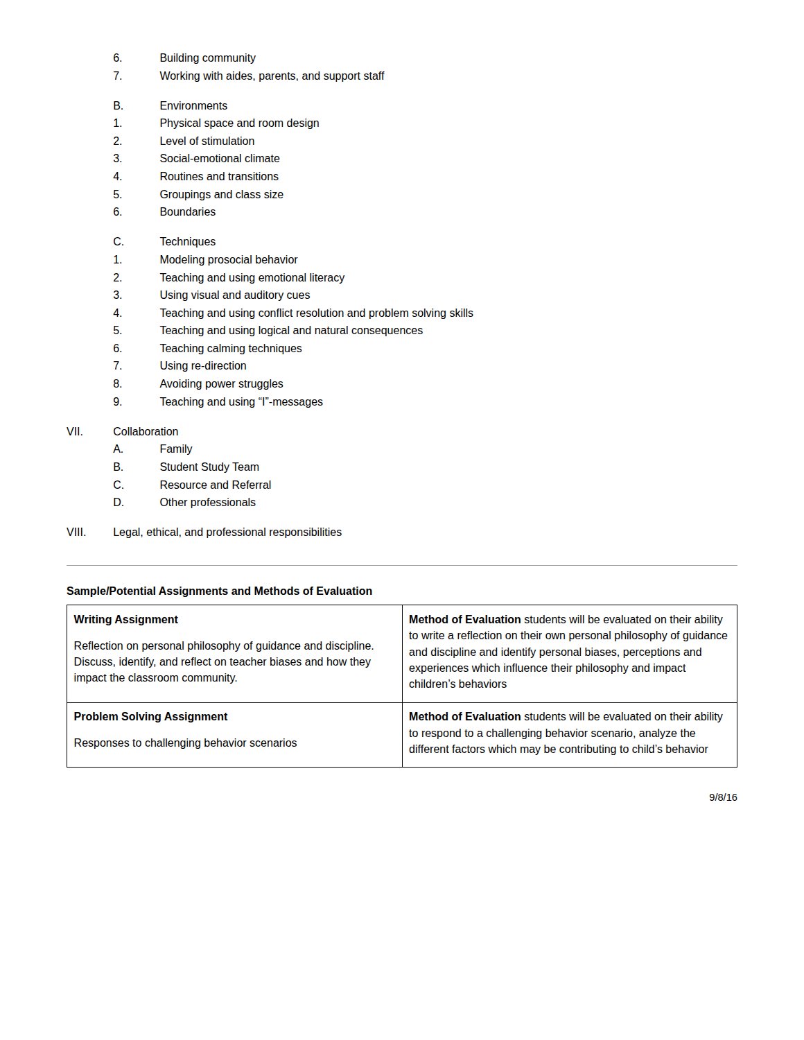6. Building community
7. Working with aides, parents, and support staff
B. Environments
1. Physical space and room design
2. Level of stimulation
3. Social-emotional climate
4. Routines and transitions
5. Groupings and class size
6. Boundaries
C. Techniques
1. Modeling prosocial behavior
2. Teaching and using emotional literacy
3. Using visual and auditory cues
4. Teaching and using conflict resolution and problem solving skills
5. Teaching and using logical and natural consequences
6. Teaching calming techniques
7. Using re-direction
8. Avoiding power struggles
9. Teaching and using “I”-messages
VII. Collaboration
A. Family
B. Student Study Team
C. Resource and Referral
D. Other professionals
VIII. Legal, ethical, and professional responsibilities
Sample/Potential Assignments and Methods of Evaluation
| Writing Assignment Reflection on personal philosophy of guidance and discipline. Discuss, identify, and reflect on teacher biases and how they impact the classroom community. | Method of Evaluation students will be evaluated on their ability to write a reflection on their own personal philosophy of guidance and discipline and identify personal biases, perceptions and experiences which influence their philosophy and impact children’s behaviors |
| Problem Solving Assignment Responses to challenging behavior scenarios | Method of Evaluation students will be evaluated on their ability to respond to a challenging behavior scenario, analyze the different factors which may be contributing to child’s behavior |
9/8/16